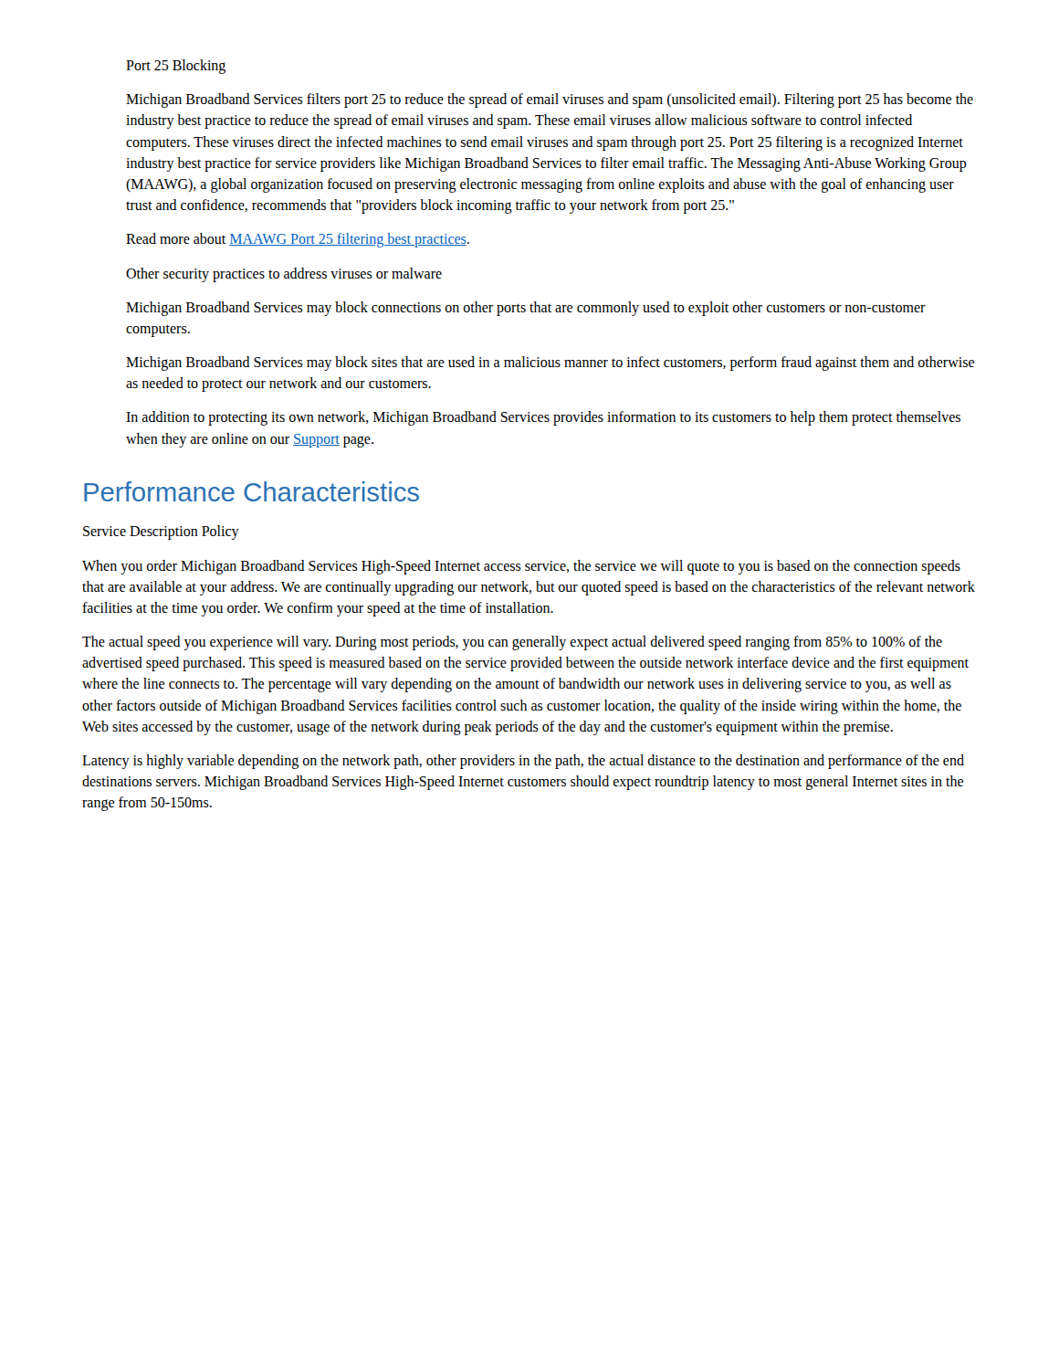Port 25 Blocking
Michigan Broadband Services filters port 25 to reduce the spread of email viruses and spam (unsolicited email). Filtering port 25 has become the industry best practice to reduce the spread of email viruses and spam. These email viruses allow malicious software to control infected computers. These viruses direct the infected machines to send email viruses and spam through port 25. Port 25 filtering is a recognized Internet industry best practice for service providers like Michigan Broadband Services to filter email traffic. The Messaging Anti-Abuse Working Group (MAAWG), a global organization focused on preserving electronic messaging from online exploits and abuse with the goal of enhancing user trust and confidence, recommends that "providers block incoming traffic to your network from port 25."
Read more about MAAWG Port 25 filtering best practices.
Other security practices to address viruses or malware
Michigan Broadband Services may block connections on other ports that are commonly used to exploit other customers or non-customer computers.
Michigan Broadband Services may block sites that are used in a malicious manner to infect customers, perform fraud against them and otherwise as needed to protect our network and our customers.
In addition to protecting its own network, Michigan Broadband Services provides information to its customers to help them protect themselves when they are online on our Support page.
Performance Characteristics
Service Description Policy
When you order Michigan Broadband Services High-Speed Internet access service, the service we will quote to you is based on the connection speeds that are available at your address. We are continually upgrading our network, but our quoted speed is based on the characteristics of the relevant network facilities at the time you order. We confirm your speed at the time of installation.
The actual speed you experience will vary. During most periods, you can generally expect actual delivered speed ranging from 85% to 100% of the advertised speed purchased. This speed is measured based on the service provided between the outside network interface device and the first equipment where the line connects to. The percentage will vary depending on the amount of bandwidth our network uses in delivering service to you, as well as other factors outside of Michigan Broadband Services facilities control such as customer location, the quality of the inside wiring within the home, the Web sites accessed by the customer, usage of the network during peak periods of the day and the customer's equipment within the premise.
Latency is highly variable depending on the network path, other providers in the path, the actual distance to the destination and performance of the end destinations servers. Michigan Broadband Services High-Speed Internet customers should expect roundtrip latency to most general Internet sites in the range from 50-150ms.